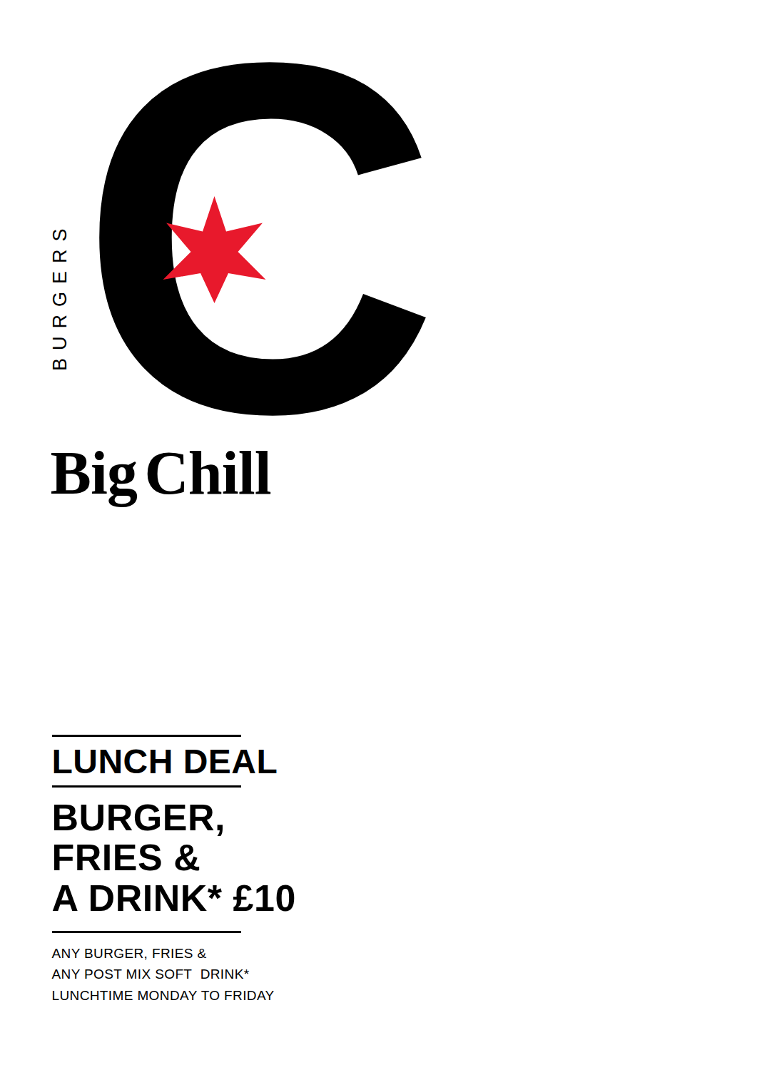BURGERS
C
Big Chill
Lunch Deal
Burger, Fries & a Drink* £10
Any burger, fries &
any post mix soft drink*
Lunchtime Monday to Friday